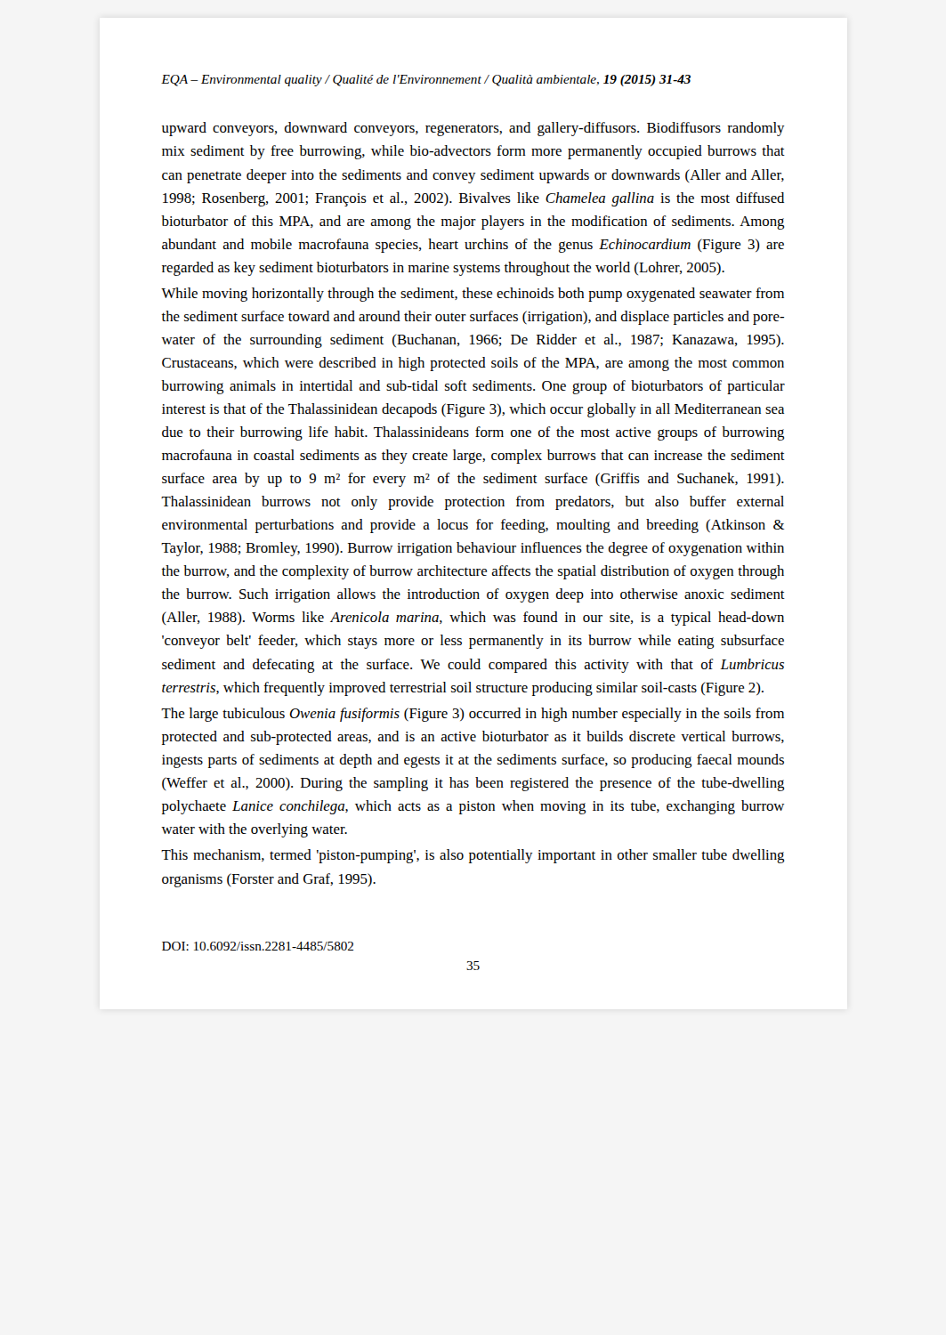EQA – Environmental quality / Qualité de l'Environnement / Qualità ambientale, 19 (2015) 31-43
upward conveyors, downward conveyors, regenerators, and gallery-diffusors. Biodiffusors randomly mix sediment by free burrowing, while bio-advectors form more permanently occupied burrows that can penetrate deeper into the sediments and convey sediment upwards or downwards (Aller and Aller, 1998; Rosenberg, 2001; François et al., 2002). Bivalves like Chamelea gallina is the most diffused bioturbator of this MPA, and are among the major players in the modification of sediments. Among abundant and mobile macrofauna species, heart urchins of the genus Echinocardium (Figure 3) are regarded as key sediment bioturbators in marine systems throughout the world (Lohrer, 2005).
While moving horizontally through the sediment, these echinoids both pump oxygenated seawater from the sediment surface toward and around their outer surfaces (irrigation), and displace particles and pore-water of the surrounding sediment (Buchanan, 1966; De Ridder et al., 1987; Kanazawa, 1995). Crustaceans, which were described in high protected soils of the MPA, are among the most common burrowing animals in intertidal and sub-tidal soft sediments. One group of bioturbators of particular interest is that of the Thalassinidean decapods (Figure 3), which occur globally in all Mediterranean sea due to their burrowing life habit. Thalassinideans form one of the most active groups of burrowing macrofauna in coastal sediments as they create large, complex burrows that can increase the sediment surface area by up to 9 m² for every m² of the sediment surface (Griffis and Suchanek, 1991). Thalassinidean burrows not only provide protection from predators, but also buffer external environmental perturbations and provide a locus for feeding, moulting and breeding (Atkinson & Taylor, 1988; Bromley, 1990). Burrow irrigation behaviour influences the degree of oxygenation within the burrow, and the complexity of burrow architecture affects the spatial distribution of oxygen through the burrow. Such irrigation allows the introduction of oxygen deep into otherwise anoxic sediment (Aller, 1988). Worms like Arenicola marina, which was found in our site, is a typical head-down 'conveyor belt' feeder, which stays more or less permanently in its burrow while eating subsurface sediment and defecating at the surface. We could compared this activity with that of Lumbricus terrestris, which frequently improved terrestrial soil structure producing similar soil-casts (Figure 2).
The large tubiculous Owenia fusiformis (Figure 3) occurred in high number especially in the soils from protected and sub-protected areas, and is an active bioturbator as it builds discrete vertical burrows, ingests parts of sediments at depth and egests it at the sediments surface, so producing faecal mounds (Weffer et al., 2000). During the sampling it has been registered the presence of the tube-dwelling polychaete Lanice conchilega, which acts as a piston when moving in its tube, exchanging burrow water with the overlying water.
This mechanism, termed 'piston-pumping', is also potentially important in other smaller tube dwelling organisms (Forster and Graf, 1995).
DOI: 10.6092/issn.2281-4485/5802
35